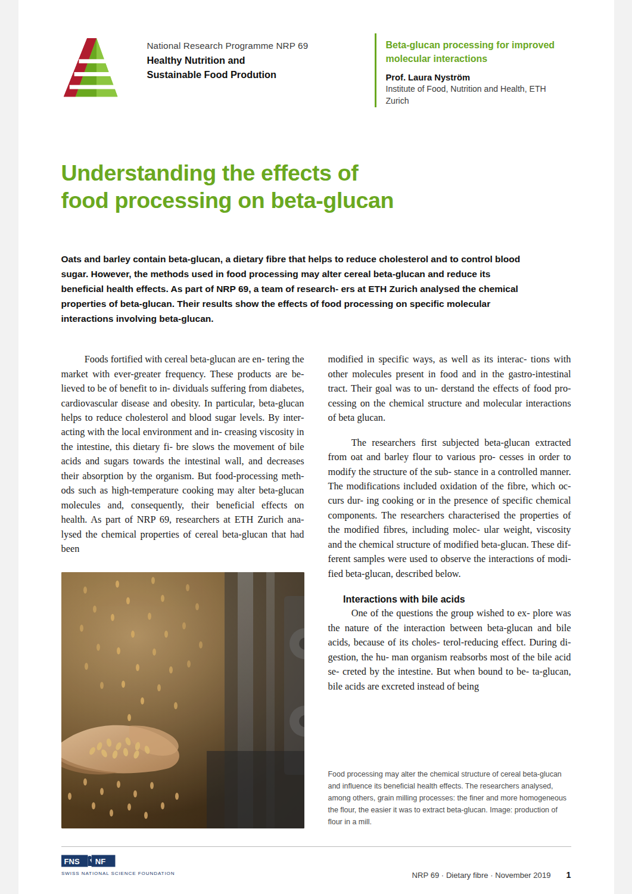National Research Programme NRP 69
Healthy Nutrition and
Sustainable Food Prodution
Beta-glucan processing for improved molecular interactions
Prof. Laura Nyström
Institute of Food, Nutrition and Health, ETH Zurich
Understanding the effects of
food processing on beta-glucan
Oats and barley contain beta-glucan, a dietary fibre that helps to reduce cholesterol and to control blood sugar. However, the methods used in food processing may alter cereal beta-glucan and reduce its beneficial health effects. As part of NRP 69, a team of research- ers at ETH Zurich analysed the chemical properties of beta-glucan. Their results show the effects of food processing on specific molecular interactions involving beta-glucan.
Foods fortified with cereal beta-glucan are en- tering the market with ever-greater frequency. These products are believed to be of benefit to in- dividuals suffering from diabetes, cardiovascular disease and obesity. In particular, beta-glucan helps to reduce cholesterol and blood sugar levels. By interacting with the local environment and in- creasing viscosity in the intestine, this dietary fi- bre slows the movement of bile acids and sugars towards the intestinal wall, and decreases their absorption by the organism. But food-processing methods such as high-temperature cooking may alter beta-glucan molecules and, consequently, their beneficial effects on health. As part of NRP 69, researchers at ETH Zurich analysed the chemical properties of cereal beta-glucan that had been
modified in specific ways, as well as its interac- tions with other molecules present in food and in the gastro-intestinal tract. Their goal was to un- derstand the effects of food processing on the chemical structure and molecular interactions of beta glucan.
The researchers first subjected beta-glucan extracted from oat and barley flour to various pro- cesses in order to modify the structure of the sub- stance in a controlled manner. The modifications included oxidation of the fibre, which occurs dur- ing cooking or in the presence of specific chemical components. The researchers characterised the properties of the modified fibres, including molec- ular weight, viscosity and the chemical structure of modified beta-glucan. These different samples were used to observe the interactions of modified beta-glucan, described below.
Interactions with bile acids
One of the questions the group wished to ex- plore was the nature of the interaction between beta-glucan and bile acids, because of its choles- terol-reducing effect. During digestion, the hu- man organism reabsorbs most of the bile acid se- creted by the intestine. But when bound to be- ta-glucan, bile acids are excreted instead of being
Food processing may alter the chemical structure of cereal beta-glucan and influence its beneficial health effects. The researchers analysed, among others, grain milling processes: the finer and more homogeneous the flour, the easier it was to extract beta-glucan. Image: production of flour in a mill.
FNS NF SWISS NATIONAL SCIENCE FOUNDATION
NRP 69 · Dietary fibre · November 2019 1